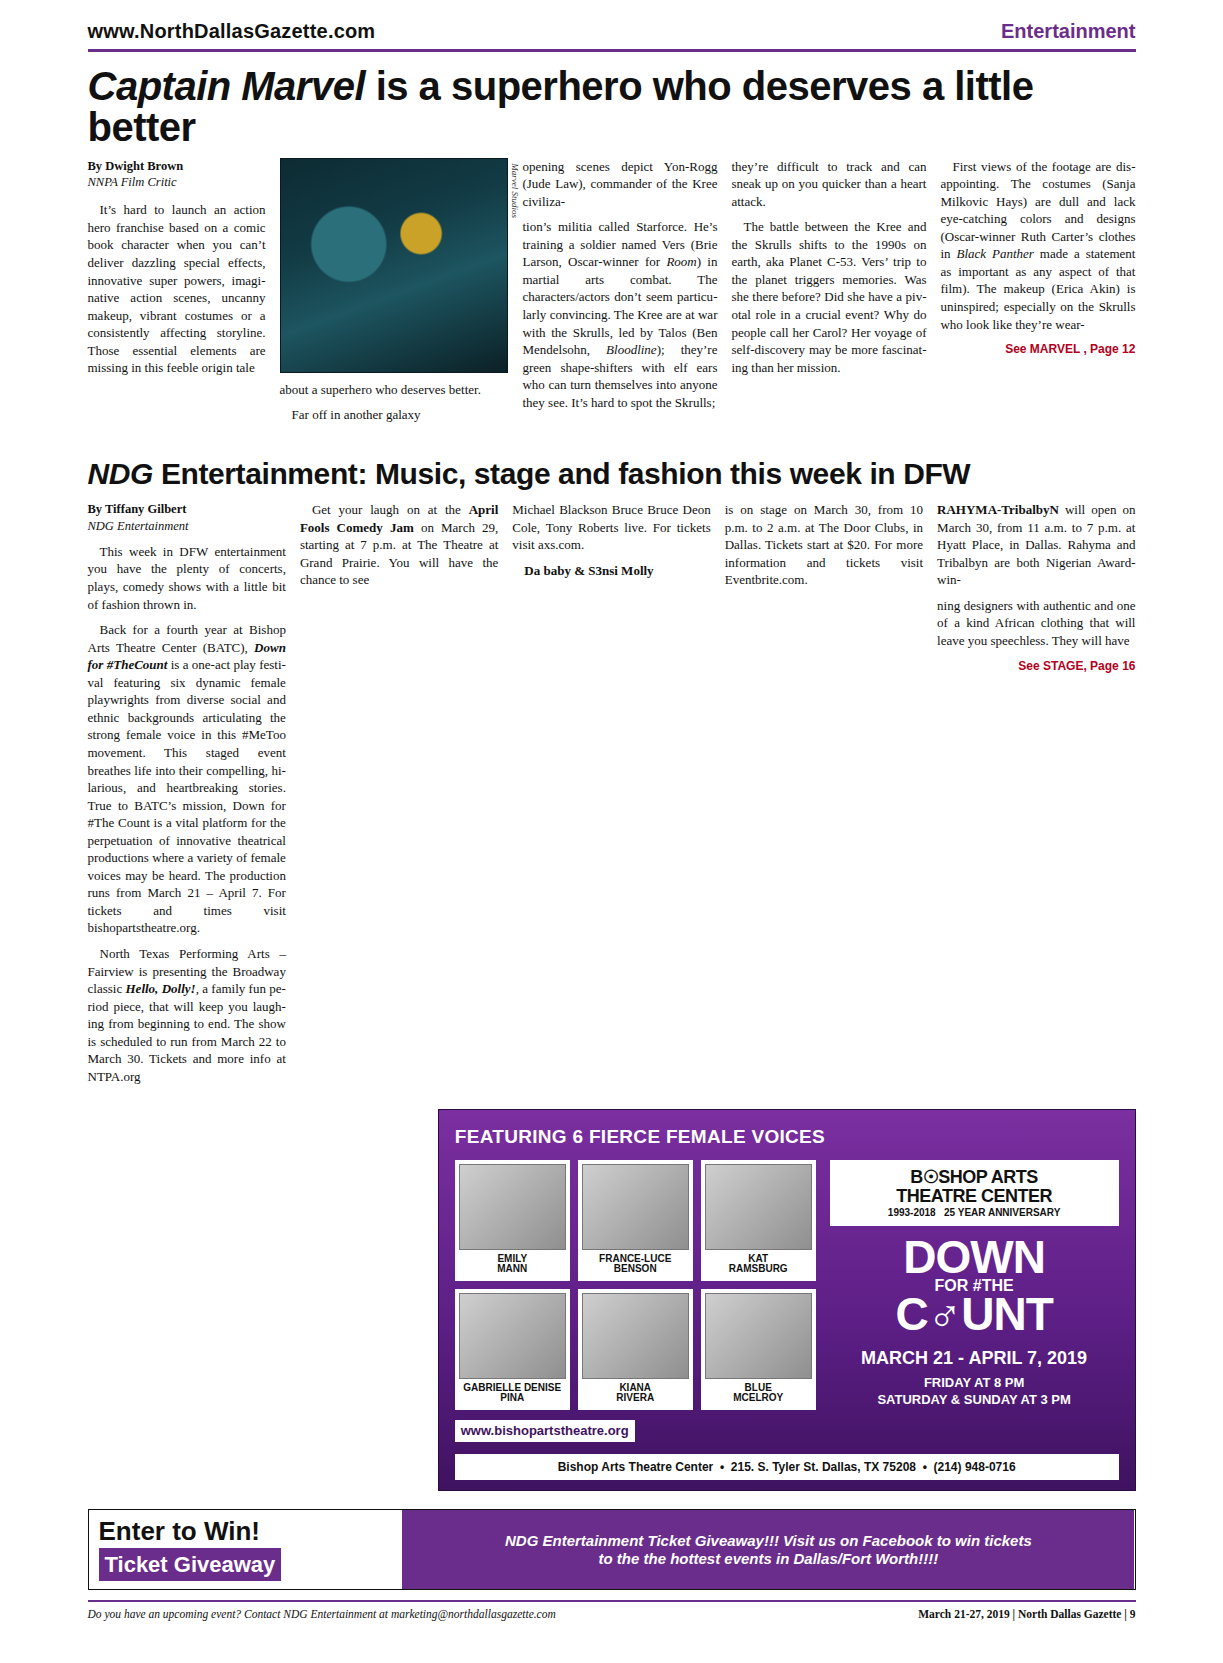www.NorthDallasGazette.com
Entertainment
Captain Marvel is a superhero who deserves a little better
By Dwight Brown
NNPA Film Critic
It’s hard to launch an action hero franchise based on a comic book character when you can’t deliver dazzling special effects, innovative super powers, imaginative action scenes, uncanny makeup, vibrant costumes or a consistently affecting storyline. Those essential elements are missing in this feeble origin tale
Marvel Studios
about a superhero who deserves better.
Far off in another galaxy
opening scenes depict Yon-Rogg (Jude Law), commander of the Kree civiliza-
tion’s militia called Starforce. He’s training a soldier named Vers (Brie Larson, Oscar-winner for Room) in martial arts combat. The characters/actors don’t seem particularly convincing. The Kree are at war with the Skrulls, led by Talos (Ben Mendelsohn, Bloodline); they’re green shape-shifters with elf ears who can turn themselves into anyone they see. It’s hard to spot the Skrulls;
they’re difficult to track and can sneak up on you quicker than a heart attack.
The battle between the Kree and the Skrulls shifts to the 1990s on earth, aka Planet C-53. Vers’ trip to the planet triggers memories. Was she there before? Did she have a pivotal role in a crucial event? Why do people call her Carol? Her voyage of self-discovery may be more fascinating than her mission.
First views of the footage are disappointing. The costumes (Sanja Milkovic Hays) are dull and lack eye-catching colors and designs (Oscar-winner Ruth Carter’s clothes in Black Panther made a statement as important as any aspect of that film). The makeup (Erica Akin) is uninspired; especially on the Skrulls who look like they’re wear-
See MARVEL , Page 12
NDG Entertainment: Music, stage and fashion this week in DFW
By Tiffany Gilbert
NDG Entertainment
This week in DFW entertainment you have the plenty of concerts, plays, comedy shows with a little bit of fashion thrown in.
Back for a fourth year at Bishop Arts Theatre Center (BATC), Down for #TheCount is a one-act play festival featuring six dynamic female playwrights from diverse social and ethnic backgrounds articulating the strong female voice in this #MeToo movement. This staged event breathes life into their compelling, hilarious, and heartbreaking stories. True to BATC’s mission, Down for #The Count is a vital platform for the perpetuation of innovative theatrical productions where a variety of female voices may be heard. The production runs from March 21 – April 7. For tickets and times visit bishopartstheatre.org.
North Texas Performing Arts – Fairview is presenting the Broadway classic Hello, Dolly!, a family fun period piece, that will keep you laughing from beginning to end. The show is scheduled to run from March 22 to March 30. Tickets and more info at NTPA.org
Get your laugh on at the April Fools Comedy Jam on March 29, starting at 7 p.m. at The Theatre at Grand Prairie. You will have the chance to see
Michael Blackson Bruce Bruce Deon Cole, Tony Roberts live. For tickets visit axs.com.
Da baby & S3nsi Molly
is on stage on March 30, from 10 p.m. to 2 a.m. at The Door Clubs, in Dallas. Tickets start at $20. For more information and tickets visit Eventbrite.com.
RAHYMA-TribalbyN will open on March 30, from 11 a.m. to 7 p.m. at Hyatt Place, in Dallas. Rahyma and Tribalbyn are both Nigerian Award-win-
ning designers with authentic and one of a kind African clothing that will leave you speechless. They will have
See STAGE, Page 16
FEATURING 6 FIERCE FEMALE VOICES
EMILY MANN
FRANCE-LUCE BENSON
KAT RAMSBURG
GABRIELLE DENISE PINA
KIANA RIVERA
BLUE MCELROY
B☉SHOP ARTS
THEATRE CENTER
1993-2018 25 YEAR ANNIVERSARY
DOWNFOR #THEC♂UNT
MARCH 21 - APRIL 7, 2019
FRIDAY AT 8 PM
SATURDAY & SUNDAY AT 3 PM
www.bishopartstheatre.org
Bishop Arts Theatre Center • 215. S. Tyler St. Dallas, TX 75208 • (214) 948-0716
Enter to Win!
Ticket Giveaway
NDG Entertainment Ticket Giveaway!!! Visit us on Facebook to win tickets
to the the hottest events in Dallas/Fort Worth!!!!
Do you have an upcoming event? Contact NDG Entertainment at marketing@northdallasgazette.com
March 21-27, 2019 | North Dallas Gazette | 9